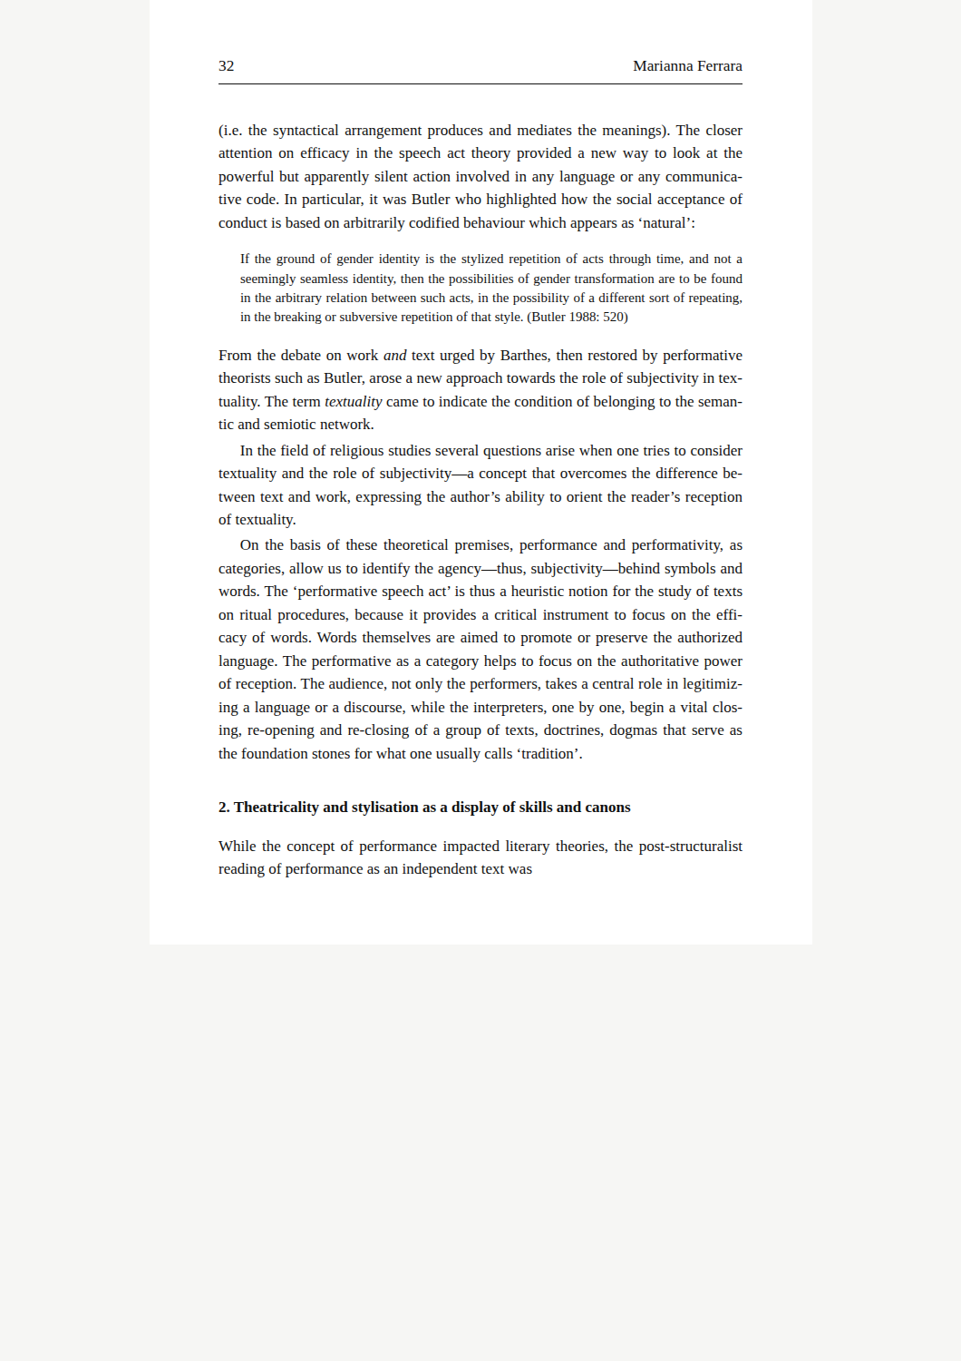32 Marianna Ferrara
(i.e. the syntactical arrangement produces and mediates the meanings). The closer attention on efficacy in the speech act theory provided a new way to look at the powerful but apparently silent action involved in any language or any communicative code. In particular, it was Butler who highlighted how the social acceptance of conduct is based on arbitrarily codified behaviour which appears as ‘natural’:
If the ground of gender identity is the stylized repetition of acts through time, and not a seemingly seamless identity, then the possibilities of gender transformation are to be found in the arbitrary relation between such acts, in the possibility of a different sort of repeating, in the breaking or subversive repetition of that style. (Butler 1988: 520)
From the debate on work and text urged by Barthes, then restored by performative theorists such as Butler, arose a new approach towards the role of subjectivity in textuality. The term textuality came to indicate the condition of belonging to the semantic and semiotic network.
In the field of religious studies several questions arise when one tries to consider textuality and the role of subjectivity—a concept that overcomes the difference between text and work, expressing the author’s ability to orient the reader’s reception of textuality.
On the basis of these theoretical premises, performance and performativity, as categories, allow us to identify the agency—thus, subjectivity—behind symbols and words. The ‘performative speech act’ is thus a heuristic notion for the study of texts on ritual procedures, because it provides a critical instrument to focus on the efficacy of words. Words themselves are aimed to promote or preserve the authorized language. The performative as a category helps to focus on the authoritative power of reception. The audience, not only the performers, takes a central role in legitimizing a language or a discourse, while the interpreters, one by one, begin a vital closing, re-opening and re-closing of a group of texts, doctrines, dogmas that serve as the foundation stones for what one usually calls ‘tradition’.
2. Theatricality and stylisation as a display of skills and canons
While the concept of performance impacted literary theories, the post-structuralist reading of performance as an independent text was